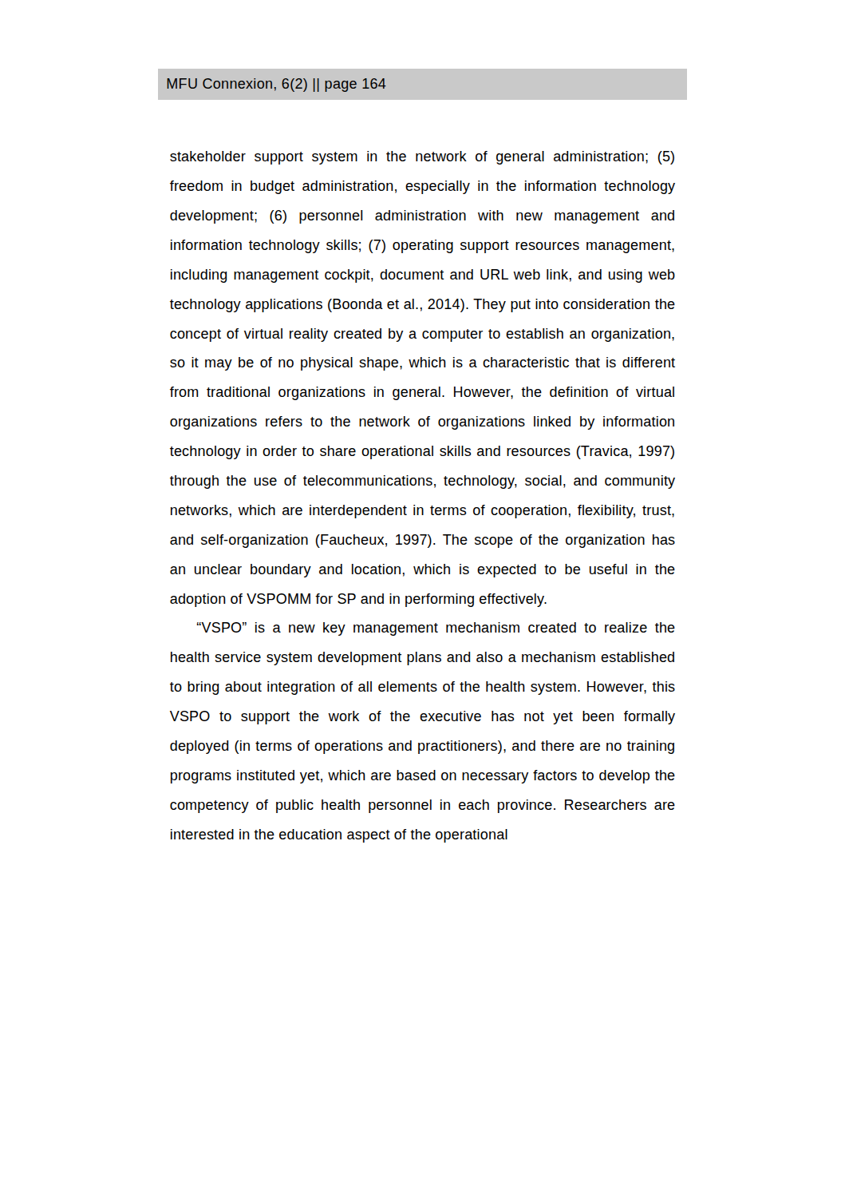MFU Connexion, 6(2) || page 164
stakeholder support system in the network of general administration; (5) freedom in budget administration, especially in the information technology development; (6) personnel administration with new management and information technology skills; (7) operating support resources management, including management cockpit, document and URL web link, and using web technology applications (Boonda et al., 2014). They put into consideration the concept of virtual reality created by a computer to establish an organization, so it may be of no physical shape, which is a characteristic that is different from traditional organizations in general. However, the definition of virtual organizations refers to the network of organizations linked by information technology in order to share operational skills and resources (Travica, 1997) through the use of telecommunications, technology, social, and community networks, which are interdependent in terms of cooperation, flexibility, trust, and self-organization (Faucheux, 1997). The scope of the organization has an unclear boundary and location, which is expected to be useful in the adoption of VSPOMM for SP and in performing effectively.
“VSPO” is a new key management mechanism created to realize the health service system development plans and also a mechanism established to bring about integration of all elements of the health system. However, this VSPO to support the work of the executive has not yet been formally deployed (in terms of operations and practitioners), and there are no training programs instituted yet, which are based on necessary factors to develop the competency of public health personnel in each province. Researchers are interested in the education aspect of the operational